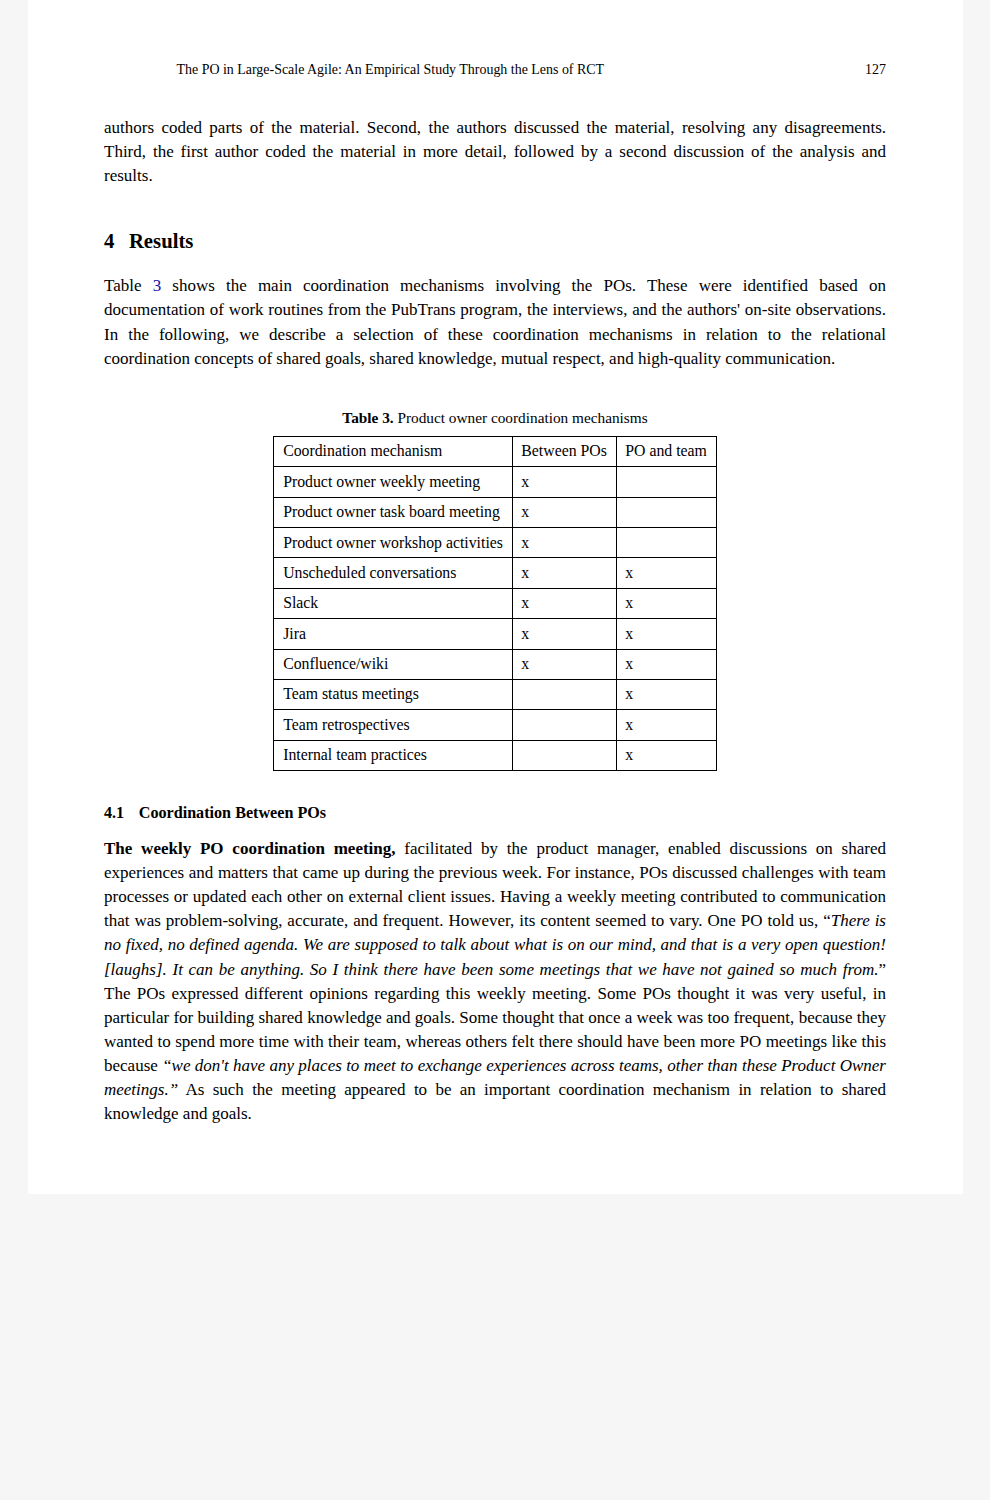The PO in Large-Scale Agile: An Empirical Study Through the Lens of RCT 127
authors coded parts of the material. Second, the authors discussed the material, resolving any disagreements. Third, the first author coded the material in more detail, followed by a second discussion of the analysis and results.
4 Results
Table 3 shows the main coordination mechanisms involving the POs. These were identified based on documentation of work routines from the PubTrans program, the interviews, and the authors' on-site observations. In the following, we describe a selection of these coordination mechanisms in relation to the relational coordination concepts of shared goals, shared knowledge, mutual respect, and high-quality communication.
Table 3. Product owner coordination mechanisms
| Coordination mechanism | Between POs | PO and team |
| --- | --- | --- |
| Product owner weekly meeting | x | |
| Product owner task board meeting | x | |
| Product owner workshop activities | x | |
| Unscheduled conversations | x | x |
| Slack | x | x |
| Jira | x | x |
| Confluence/wiki | x | x |
| Team status meetings | | x |
| Team retrospectives | | x |
| Internal team practices | | x |
4.1 Coordination Between POs
The weekly PO coordination meeting, facilitated by the product manager, enabled discussions on shared experiences and matters that came up during the previous week. For instance, POs discussed challenges with team processes or updated each other on external client issues. Having a weekly meeting contributed to communication that was problem-solving, accurate, and frequent. However, its content seemed to vary. One PO told us, “There is no fixed, no defined agenda. We are supposed to talk about what is on our mind, and that is a very open question! [laughs]. It can be anything. So I think there have been some meetings that we have not gained so much from.” The POs expressed different opinions regarding this weekly meeting. Some POs thought it was very useful, in particular for building shared knowledge and goals. Some thought that once a week was too frequent, because they wanted to spend more time with their team, whereas others felt there should have been more PO meetings like this because “we don't have any places to meet to exchange experiences across teams, other than these Product Owner meetings.” As such the meeting appeared to be an important coordination mechanism in relation to shared knowledge and goals.